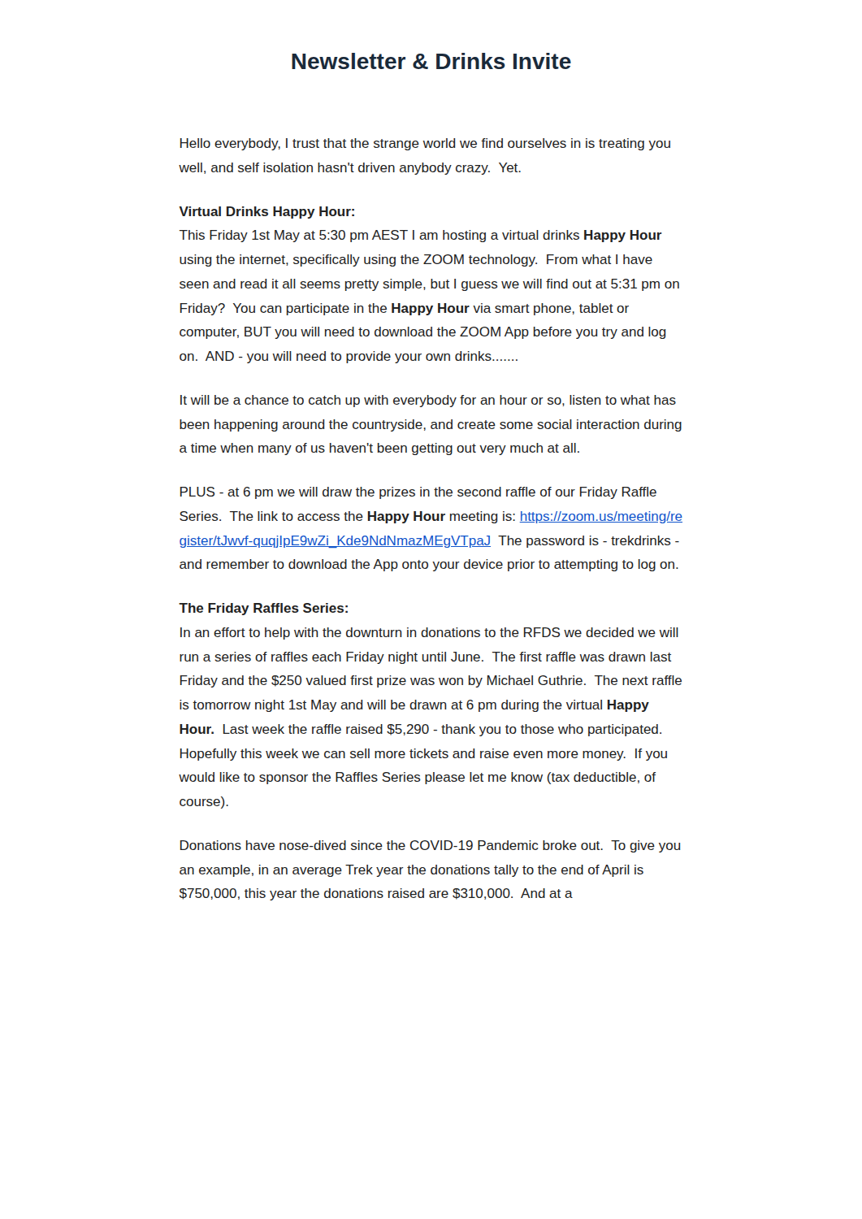Newsletter & Drinks Invite
Hello everybody, I trust that the strange world we find ourselves in is treating you well, and self isolation hasn't driven anybody crazy. Yet.
Virtual Drinks Happy Hour:
This Friday 1st May at 5:30 pm AEST I am hosting a virtual drinks Happy Hour using the internet, specifically using the ZOOM technology. From what I have seen and read it all seems pretty simple, but I guess we will find out at 5:31 pm on Friday? You can participate in the Happy Hour via smart phone, tablet or computer, BUT you will need to download the ZOOM App before you try and log on. AND - you will need to provide your own drinks.......
It will be a chance to catch up with everybody for an hour or so, listen to what has been happening around the countryside, and create some social interaction during a time when many of us haven't been getting out very much at all.
PLUS - at 6 pm we will draw the prizes in the second raffle of our Friday Raffle Series. The link to access the Happy Hour meeting is: https://zoom.us/meeting/register/tJwvf-quqjIpE9wZi_Kde9NdNmazMEgVTpaJ The password is - trekdrinks - and remember to download the App onto your device prior to attempting to log on.
The Friday Raffles Series:
In an effort to help with the downturn in donations to the RFDS we decided we will run a series of raffles each Friday night until June. The first raffle was drawn last Friday and the $250 valued first prize was won by Michael Guthrie. The next raffle is tomorrow night 1st May and will be drawn at 6 pm during the virtual Happy Hour. Last week the raffle raised $5,290 - thank you to those who participated. Hopefully this week we can sell more tickets and raise even more money. If you would like to sponsor the Raffles Series please let me know (tax deductible, of course).
Donations have nose-dived since the COVID-19 Pandemic broke out. To give you an example, in an average Trek year the donations tally to the end of April is $750,000, this year the donations raised are $310,000. And at a